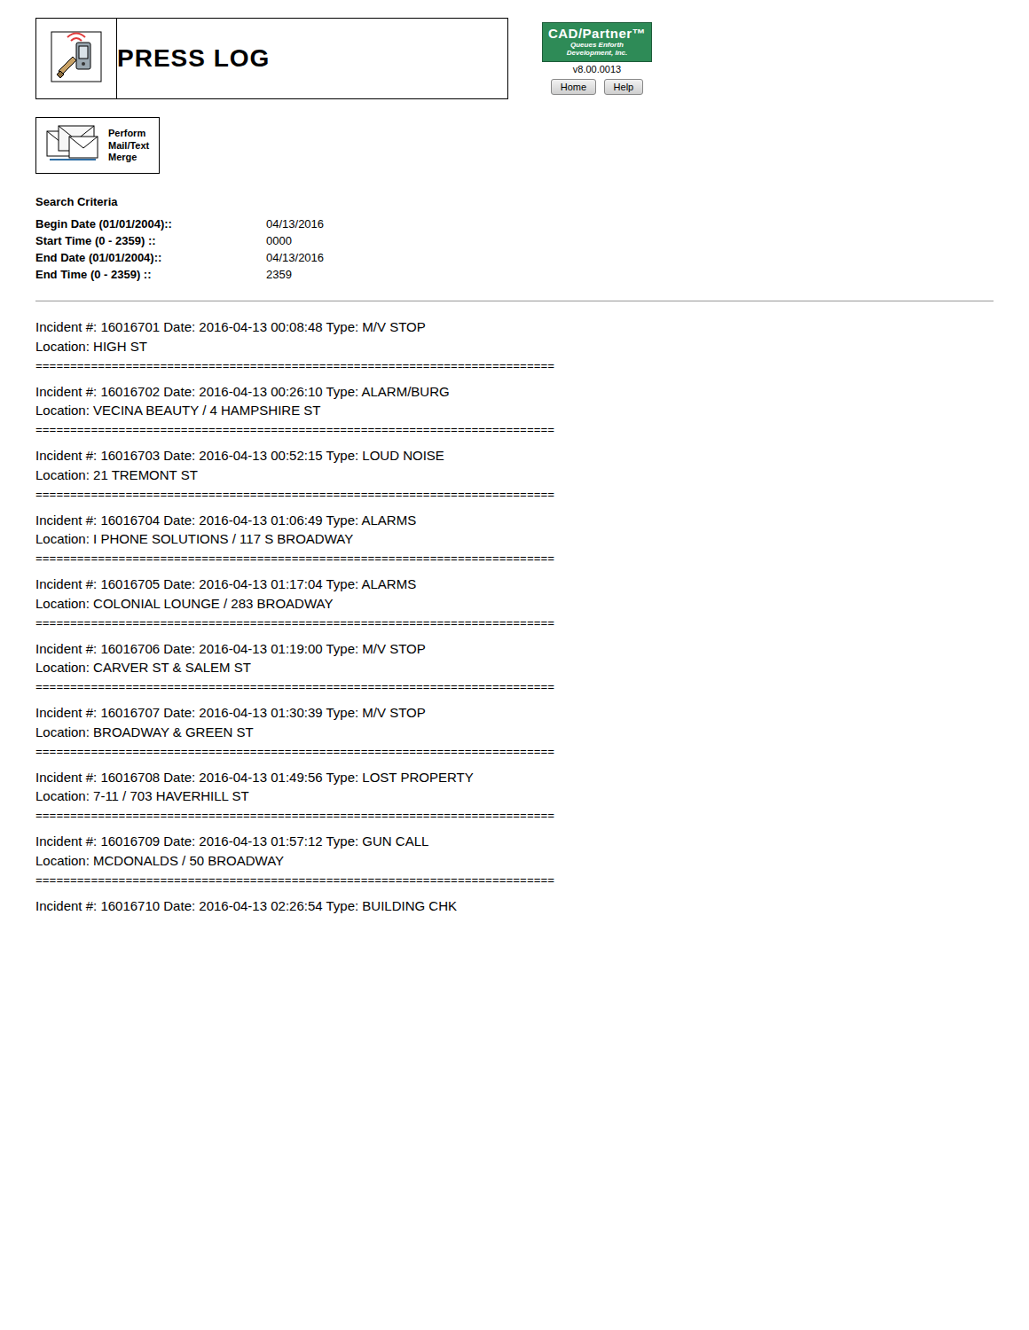| | PRESS LOG | CAD/Partner™ Queues Enforth Development, Inc. v8.00.0013 Home Help |
| | Perform Mail/Text Merge |
Search Criteria
| Begin Date (01/01/2004):: | 04/13/2016 |
| Start Time (0 - 2359) :: | 0000 |
| End Date (01/01/2004):: | 04/13/2016 |
| End Time (0 - 2359) :: | 2359 |
Incident #: 16016701 Date: 2016-04-13 00:08:48 Type: M/V STOP
Location: HIGH ST
===========================================================================
Incident #: 16016702 Date: 2016-04-13 00:26:10 Type: ALARM/BURG
Location: VECINA BEAUTY / 4 HAMPSHIRE ST
===========================================================================
Incident #: 16016703 Date: 2016-04-13 00:52:15 Type: LOUD NOISE
Location: 21 TREMONT ST
===========================================================================
Incident #: 16016704 Date: 2016-04-13 01:06:49 Type: ALARMS
Location: I PHONE SOLUTIONS / 117 S BROADWAY
===========================================================================
Incident #: 16016705 Date: 2016-04-13 01:17:04 Type: ALARMS
Location: COLONIAL LOUNGE / 283 BROADWAY
===========================================================================
Incident #: 16016706 Date: 2016-04-13 01:19:00 Type: M/V STOP
Location: CARVER ST & SALEM ST
===========================================================================
Incident #: 16016707 Date: 2016-04-13 01:30:39 Type: M/V STOP
Location: BROADWAY & GREEN ST
===========================================================================
Incident #: 16016708 Date: 2016-04-13 01:49:56 Type: LOST PROPERTY
Location: 7-11 / 703 HAVERHILL ST
===========================================================================
Incident #: 16016709 Date: 2016-04-13 01:57:12 Type: GUN CALL
Location: MCDONALDS / 50 BROADWAY
===========================================================================
Incident #: 16016710 Date: 2016-04-13 02:26:54 Type: BUILDING CHK